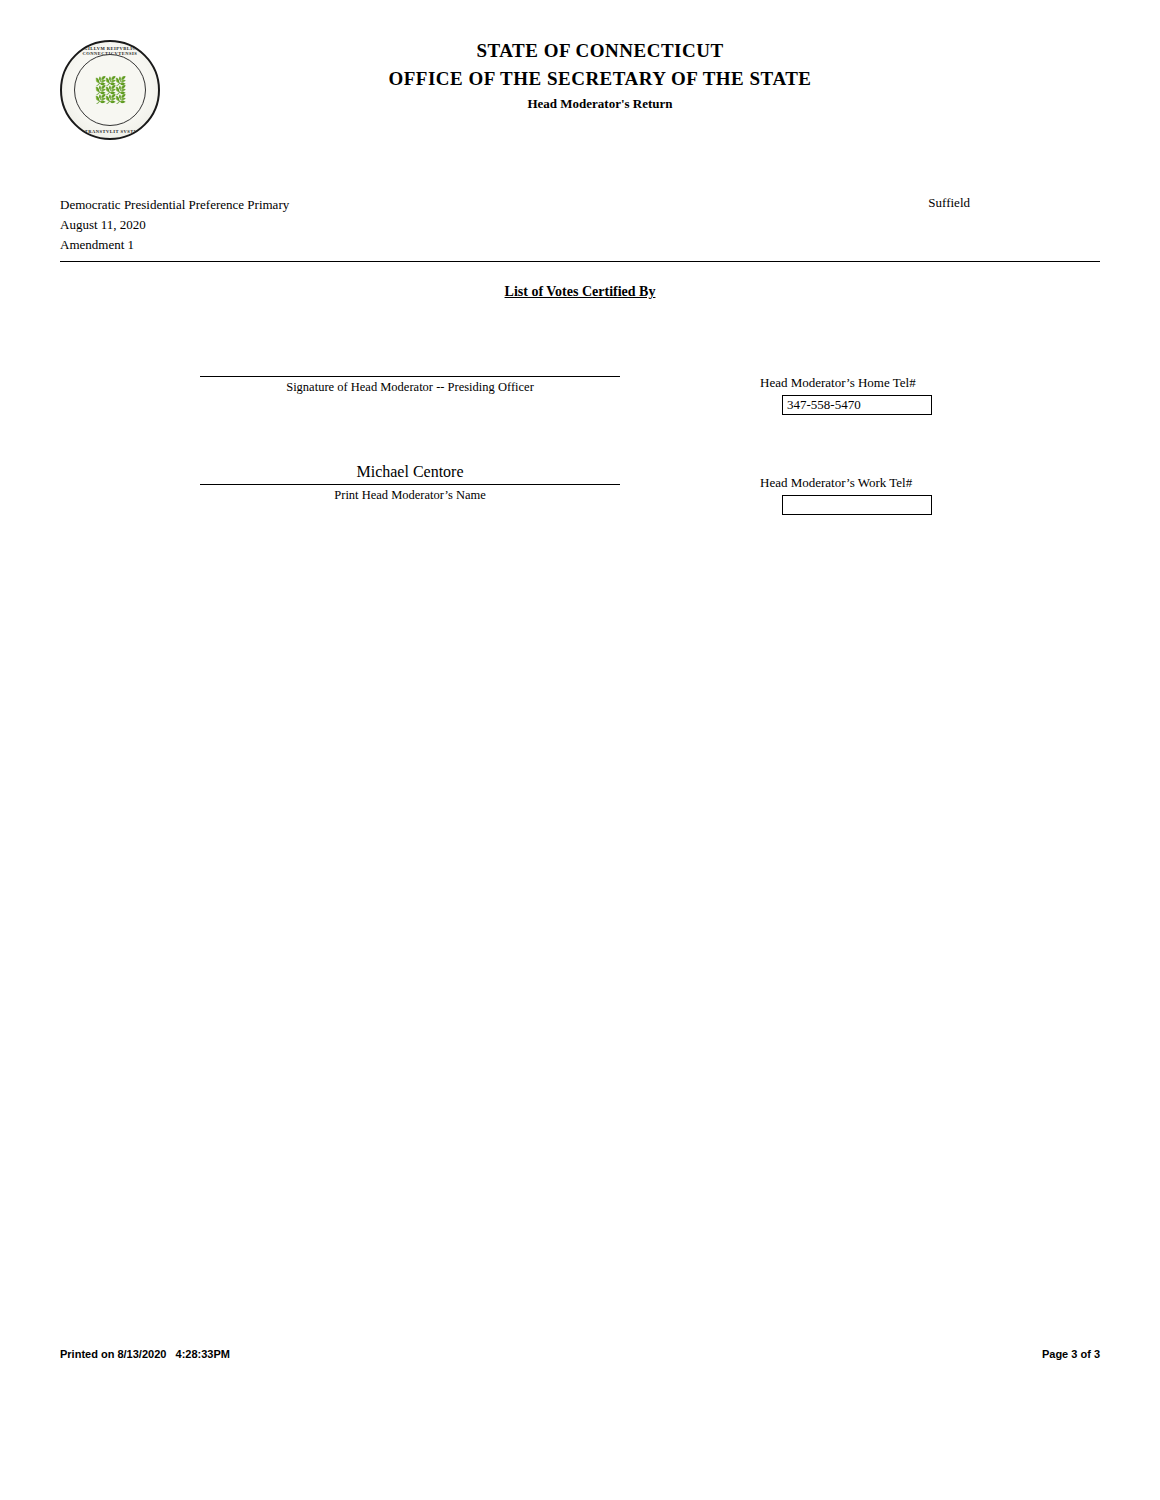SIGILLVM REIPVBLICÆ CONNECTICVTENSIS
🌿🌿🌿
🌿🌿🌿
🌿🌿🌿
QVI TRANSTVLIT SVSTINET
STATE OF CONNECTICUT
OFFICE OF THE SECRETARY OF THE STATE
Head Moderator's Return
Democratic Presidential Preference Primary
August 11, 2020
Amendment 1
Suffield
List of Votes Certified By
Signature of Head Moderator -- Presiding Officer
Michael Centore
Print Head Moderator’s Name
Head Moderator’s Home Tel#
347-558-5470
Head Moderator’s Work Tel#
Printed on 8/13/2020 4:28:33PM
Page 3 of 3